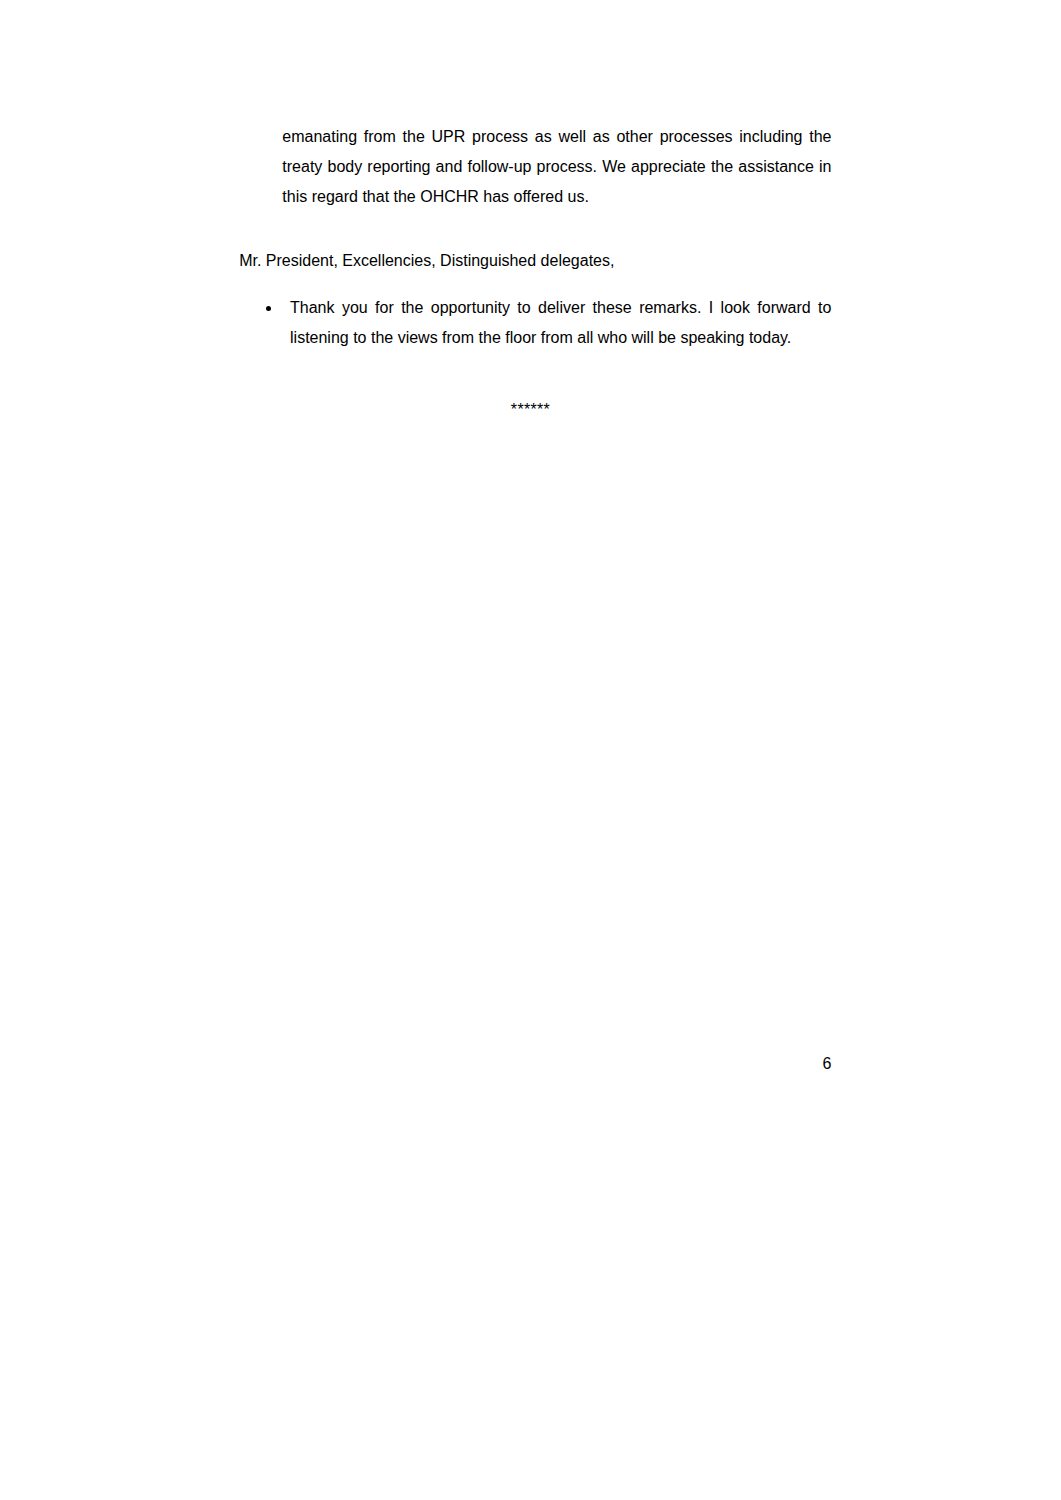emanating from the UPR process as well as other processes including the treaty body reporting and follow-up process. We appreciate the assistance in this regard that the OHCHR has offered us.
Mr. President, Excellencies, Distinguished delegates,
Thank you for the opportunity to deliver these remarks. I look forward to listening to the views from the floor from all who will be speaking today.
******
6